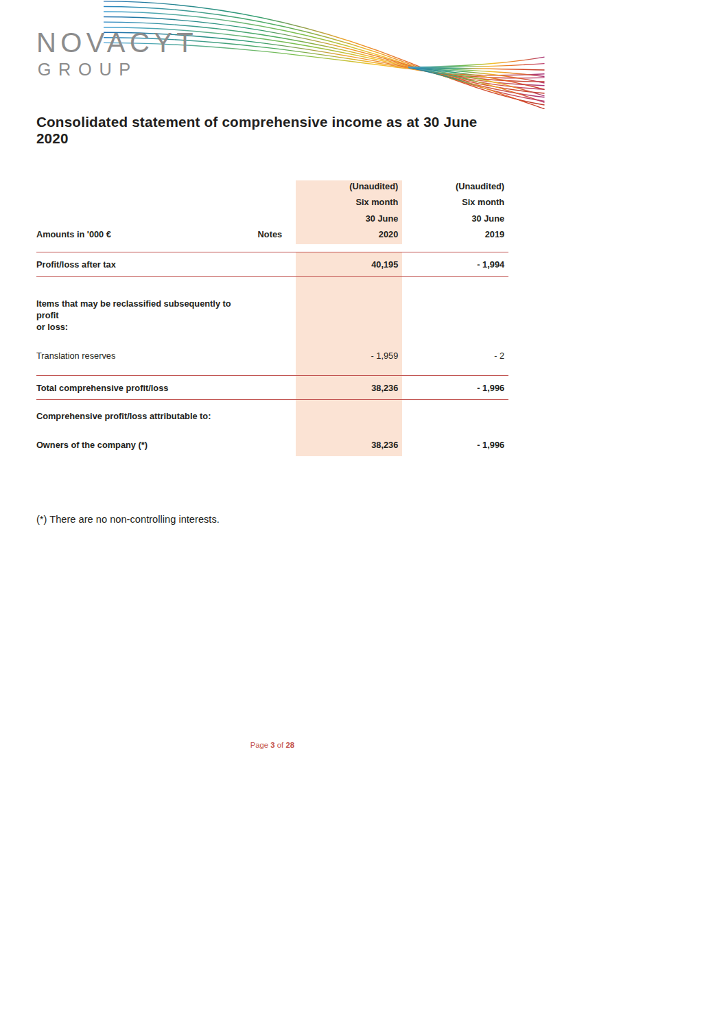NOVACYT
GROUP
Consolidated statement of comprehensive income as at 30 June 2020
| | | (Unaudited) | (Unaudited) |
| | | Six month | Six month |
| | | 30 June | 30 June |
| Amounts in '000 € | Notes | 2020 | 2019 |
| Profit/loss after tax | | 40,195 | - 1,994 |
| Items that may be reclassified subsequently to profit or loss: | | | |
| Translation reserves | | - 1,959 | - 2 |
| Total comprehensive profit/loss | | 38,236 | - 1,996 |
| Comprehensive profit/loss attributable to: | | | |
| Owners of the company (*) | | 38,236 | - 1,996 |
(*) There are no non-controlling interests.
Page 3 of 28